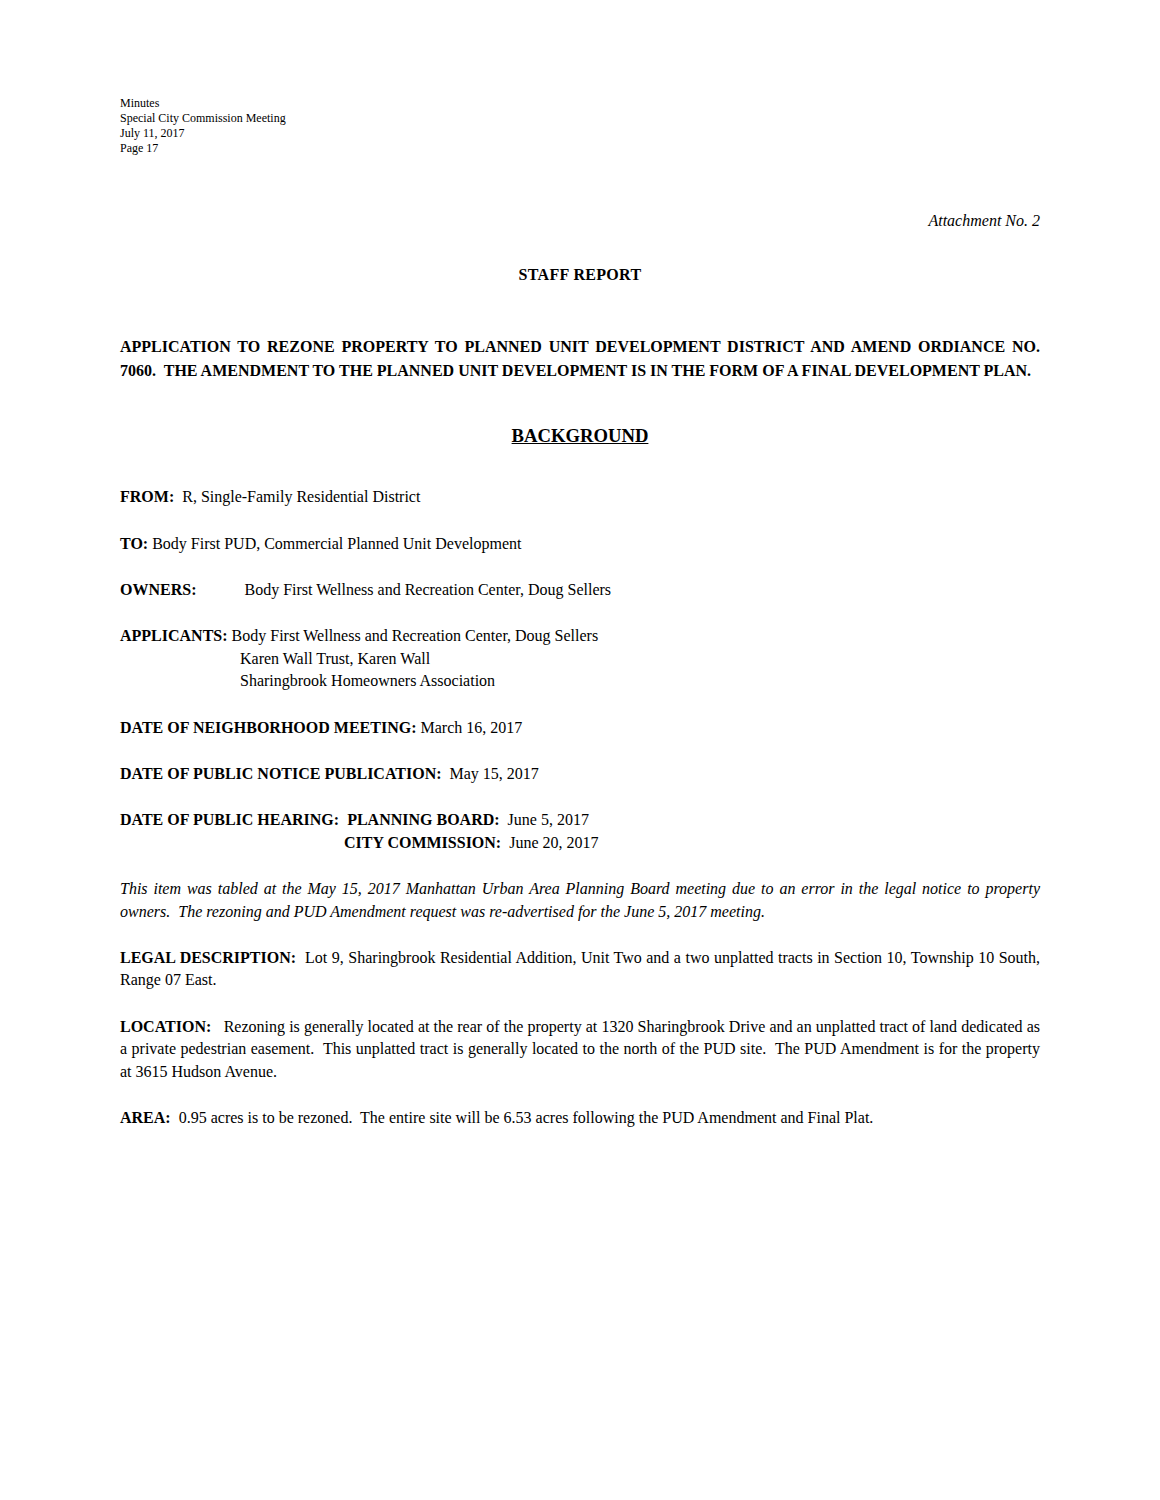Minutes
Special City Commission Meeting
July 11, 2017
Page 17
Attachment No. 2
STAFF REPORT
APPLICATION TO REZONE PROPERTY TO PLANNED UNIT DEVELOPMENT DISTRICT AND AMEND ORDIANCE NO. 7060. THE AMENDMENT TO THE PLANNED UNIT DEVELOPMENT IS IN THE FORM OF A FINAL DEVELOPMENT PLAN.
BACKGROUND
FROM: R, Single-Family Residential District
TO: Body First PUD, Commercial Planned Unit Development
OWNERS: Body First Wellness and Recreation Center, Doug Sellers
APPLICANTS: Body First Wellness and Recreation Center, Doug Sellers Karen Wall Trust, Karen Wall Sharingbrook Homeowners Association
DATE OF NEIGHBORHOOD MEETING: March 16, 2017
DATE OF PUBLIC NOTICE PUBLICATION: May 15, 2017
DATE OF PUBLIC HEARING: PLANNING BOARD: June 5, 2017 CITY COMMISSION: June 20, 2017
This item was tabled at the May 15, 2017 Manhattan Urban Area Planning Board meeting due to an error in the legal notice to property owners. The rezoning and PUD Amendment request was re-advertised for the June 5, 2017 meeting.
LEGAL DESCRIPTION: Lot 9, Sharingbrook Residential Addition, Unit Two and a two unplatted tracts in Section 10, Township 10 South, Range 07 East.
LOCATION: Rezoning is generally located at the rear of the property at 1320 Sharingbrook Drive and an unplatted tract of land dedicated as a private pedestrian easement. This unplatted tract is generally located to the north of the PUD site. The PUD Amendment is for the property at 3615 Hudson Avenue.
AREA: 0.95 acres is to be rezoned. The entire site will be 6.53 acres following the PUD Amendment and Final Plat.